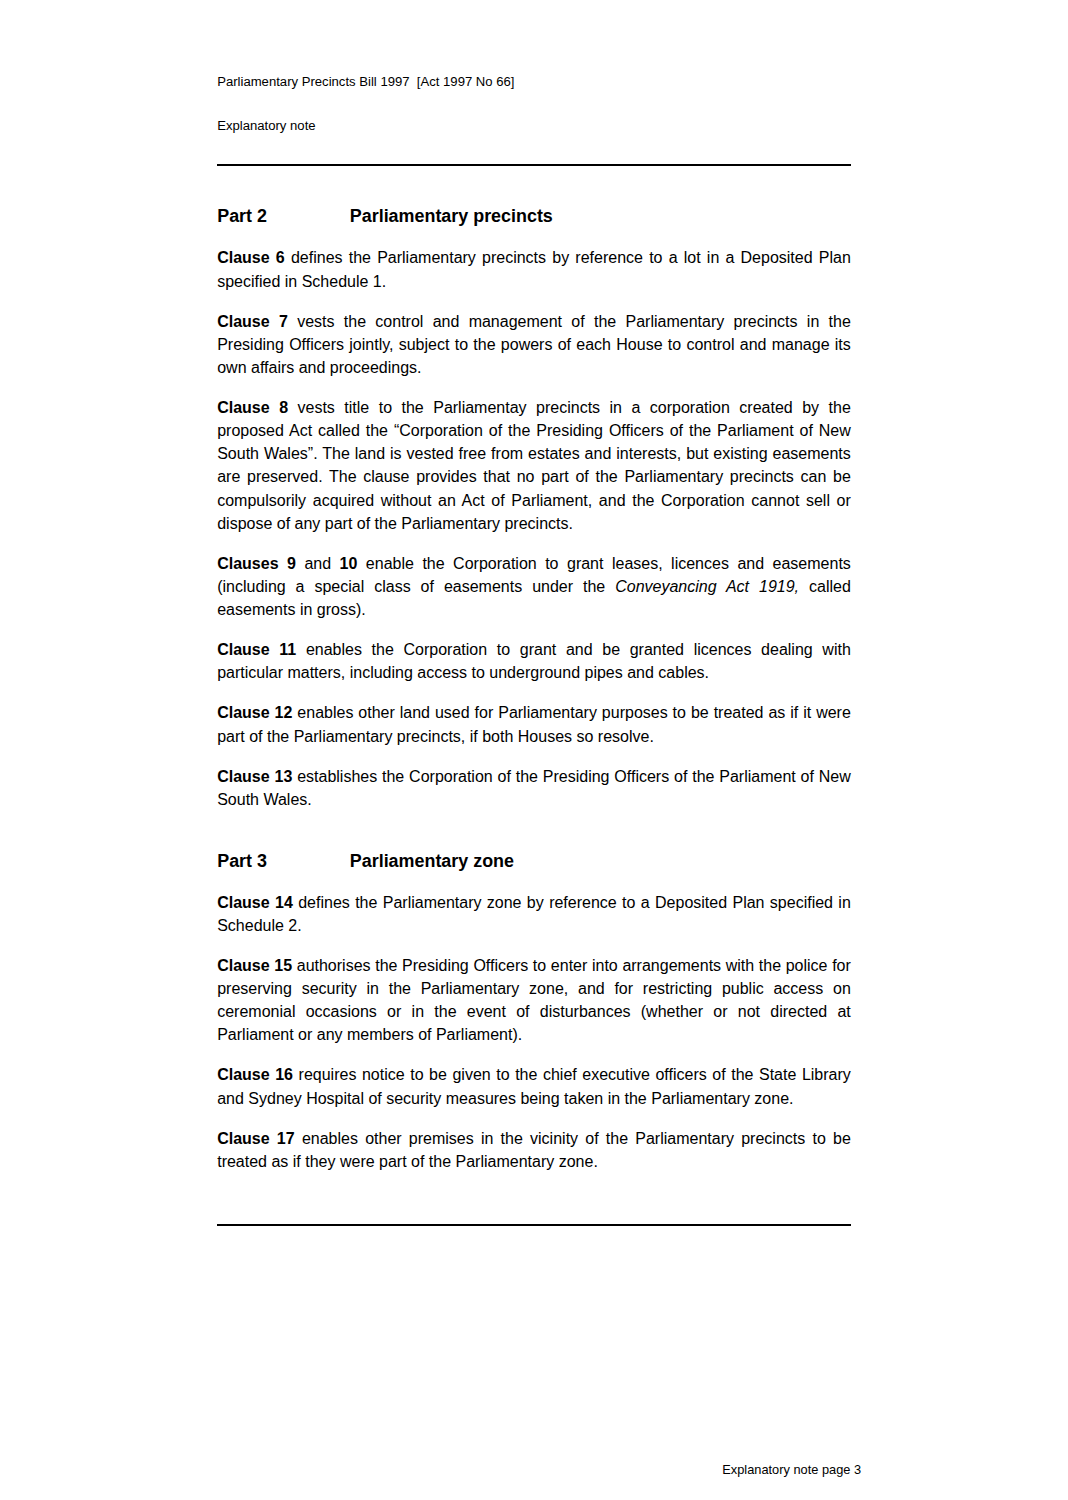Parliamentary Precincts Bill 1997 [Act 1997 No 66]
Explanatory note
Part 2 Parliamentary precincts
Clause 6 defines the Parliamentary precincts by reference to a lot in a Deposited Plan specified in Schedule 1.
Clause 7 vests the control and management of the Parliamentary precincts in the Presiding Officers jointly, subject to the powers of each House to control and manage its own affairs and proceedings.
Clause 8 vests title to the Parliamentay precincts in a corporation created by the proposed Act called the “Corporation of the Presiding Officers of the Parliament of New South Wales”. The land is vested free from estates and interests, but existing easements are preserved. The clause provides that no part of the Parliamentary precincts can be compulsorily acquired without an Act of Parliament, and the Corporation cannot sell or dispose of any part of the Parliamentary precincts.
Clauses 9 and 10 enable the Corporation to grant leases, licences and easements (including a special class of easements under the Conveyancing Act 1919, called easements in gross).
Clause 11 enables the Corporation to grant and be granted licences dealing with particular matters, including access to underground pipes and cables.
Clause 12 enables other land used for Parliamentary purposes to be treated as if it were part of the Parliamentary precincts, if both Houses so resolve.
Clause 13 establishes the Corporation of the Presiding Officers of the Parliament of New South Wales.
Part 3 Parliamentary zone
Clause 14 defines the Parliamentary zone by reference to a Deposited Plan specified in Schedule 2.
Clause 15 authorises the Presiding Officers to enter into arrangements with the police for preserving security in the Parliamentary zone, and for restricting public access on ceremonial occasions or in the event of disturbances (whether or not directed at Parliament or any members of Parliament).
Clause 16 requires notice to be given to the chief executive officers of the State Library and Sydney Hospital of security measures being taken in the Parliamentary zone.
Clause 17 enables other premises in the vicinity of the Parliamentary precincts to be treated as if they were part of the Parliamentary zone.
Explanatory note page 3